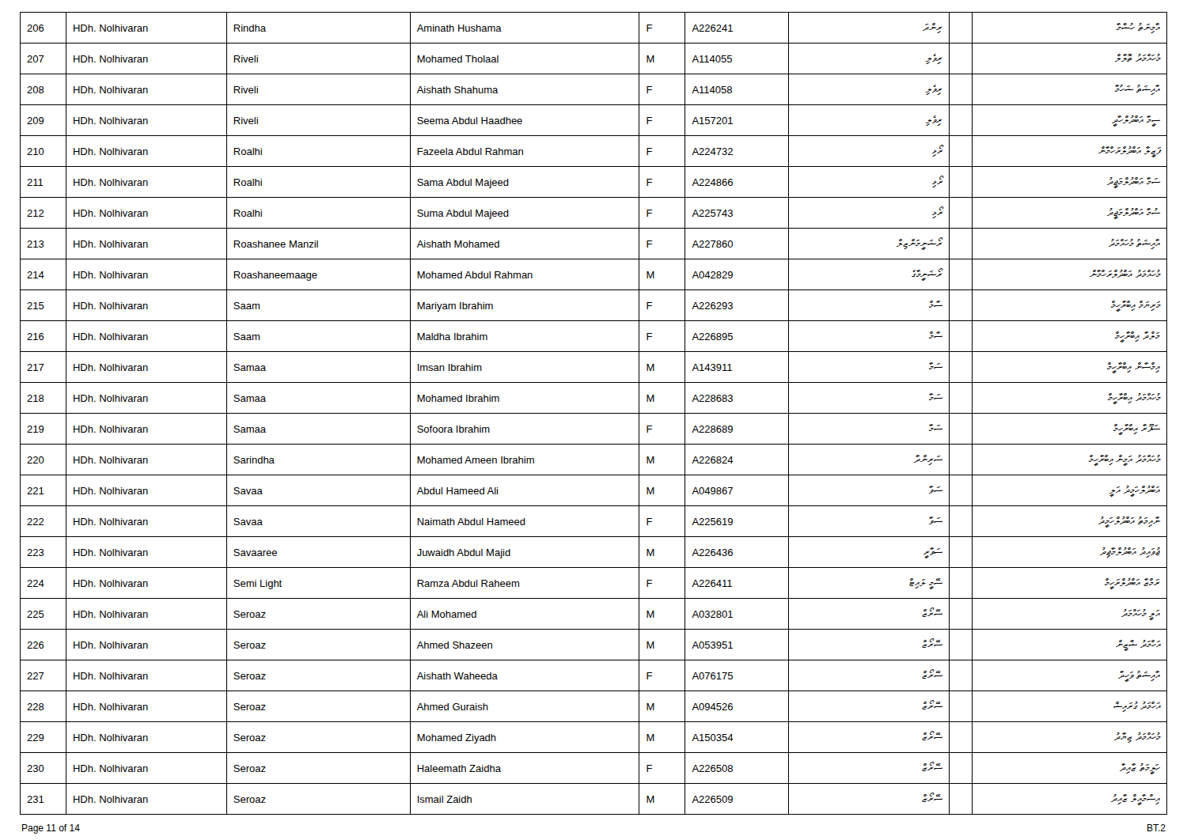| 206 | HDh. Nolhivaran | Rindha | Aminath Hushama | F | A226241 | ރިންދަ | | އާމިނަތު ހުޝާމާ |
| 207 | HDh. Nolhivaran | Riveli | Mohamed Tholaal | M | A114055 | ރިވެލި | | މުހައްމަދު ތޮލާލް |
| 208 | HDh. Nolhivaran | Riveli | Aishath Shahuma | F | A114058 | ރިވެލި | | އާއިޝަތު ޝަހުމާ |
| 209 | HDh. Nolhivaran | Riveli | Seema Abdul Haadhee | F | A157201 | ރިވެލި | | ސީމާ އަބްދުލްހާދީ |
| 210 | HDh. Nolhivaran | Roalhi | Fazeela Abdul Rahman | F | A224732 | ރޯޅި | | ފަޒީލާ އަބްދުލްރަހްމާން |
| 211 | HDh. Nolhivaran | Roalhi | Sama Abdul Majeed | F | A224866 | ރޯޅި | | ސަމާ އަބްދުލްމަޖީދު |
| 212 | HDh. Nolhivaran | Roalhi | Suma Abdul Majeed | F | A225743 | ރޯޅި | | ސުމާ އަބްދުލްމަޖީދު |
| 213 | HDh. Nolhivaran | Roashanee Manzil | Aishath Mohamed | F | A227860 | ރޯޝަނީމަންޒިލް | | އާއިޝަތު މުހައްމަދު |
| 214 | HDh. Nolhivaran | Roashaneemaage | Mohamed Abdul Rahman | M | A042829 | ރޯޝަނީމާގެ | | މުހައްމަދު އަބްދުލްރަހްމާން |
| 215 | HDh. Nolhivaran | Saam | Mariyam Ibrahim | F | A226293 | ސާމް | | މަރިޔަމް އިބްރާހީމް |
| 216 | HDh. Nolhivaran | Saam | Maldha Ibrahim | F | A226895 | ސާމް | | މަލްދާ އިބްރާހީމް |
| 217 | HDh. Nolhivaran | Samaa | Imsan Ibrahim | M | A143911 | ސަމާ | | އިމްސާން އިބްރާހީމް |
| 218 | HDh. Nolhivaran | Samaa | Mohamed Ibrahim | M | A228683 | ސަމާ | | މުހައްމަދު އިބްރާހީމް |
| 219 | HDh. Nolhivaran | Samaa | Sofoora Ibrahim | F | A228689 | ސަމާ | | ސަފޫރާ އިބްރާހީމް |
| 220 | HDh. Nolhivaran | Sarindha | Mohamed Ameen Ibrahim | M | A226824 | ސަރިންދާ | | މުހައްމަދު އަމީން އިބްރާހީމް |
| 221 | HDh. Nolhivaran | Savaa | Abdul Hameed Ali | M | A049867 | ސަވާ | | އަބްދުލްހަމީދު އަލީ |
| 222 | HDh. Nolhivaran | Savaa | Naimath Abdul Hameed | F | A225619 | ސަވާ | | ނާއިމަތު އަބްދުލްހަމީދު |
| 223 | HDh. Nolhivaran | Savaaree | Juwaidh Abdul Majid | M | A226436 | ސަވާރީ | | ޖުވައިދު އަބްދުލްމާޖިދު |
| 224 | HDh. Nolhivaran | Semi Light | Ramza Abdul Raheem | F | A226411 | ސޭމީ ލައިޓް | | ރަމްޒާ އަބްދުލްރަހީމް |
| 225 | HDh. Nolhivaran | Seroaz | Ali Mohamed | M | A032801 | ސޭރޯޒް | | އަލީ މުހައްމަދު |
| 226 | HDh. Nolhivaran | Seroaz | Ahmed Shazeen | M | A053951 | ސޭރޯޒް | | އަހްމަދު ޝާޒީން |
| 227 | HDh. Nolhivaran | Seroaz | Aishath Waheeda | F | A076175 | ސޭރޯޒް | | އާއިޝަތު ވަހީދާ |
| 228 | HDh. Nolhivaran | Seroaz | Ahmed Guraish | M | A094526 | ސޭރޯޒް | | އަހްމަދު ގުރައިޝް |
| 229 | HDh. Nolhivaran | Seroaz | Mohamed Ziyadh | M | A150354 | ސޭރޯޒް | | މުހައްމަދު ޒިޔާދު |
| 230 | HDh. Nolhivaran | Seroaz | Haleemath Zaidha | F | A226508 | ސޭރޯޒް | | ހަލީމަތު ޒާއިދާ |
| 231 | HDh. Nolhivaran | Seroaz | Ismail Zaidh | M | A226509 | ސޭރޯޒް | | އިސްމާއީލް ޒާއިދު |
Page 11 of 14
BT.2